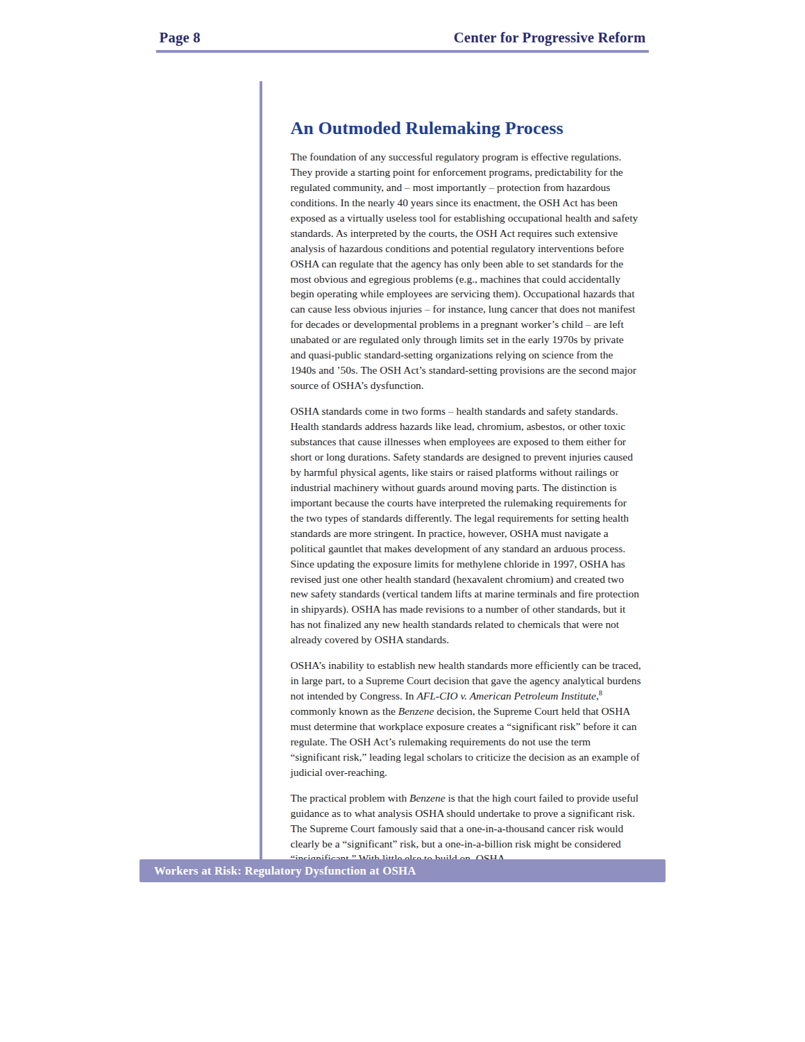Page 8
Center for Progressive Reform
An Outmoded Rulemaking Process
The foundation of any successful regulatory program is effective regulations. They provide a starting point for enforcement programs, predictability for the regulated community, and – most importantly – protection from hazardous conditions. In the nearly 40 years since its enactment, the OSH Act has been exposed as a virtually useless tool for establishing occupational health and safety standards. As interpreted by the courts, the OSH Act requires such extensive analysis of hazardous conditions and potential regulatory interventions before OSHA can regulate that the agency has only been able to set standards for the most obvious and egregious problems (e.g., machines that could accidentally begin operating while employees are servicing them). Occupational hazards that can cause less obvious injuries – for instance, lung cancer that does not manifest for decades or developmental problems in a pregnant worker’s child – are left unabated or are regulated only through limits set in the early 1970s by private and quasi-public standard-setting organizations relying on science from the 1940s and ’50s. The OSH Act’s standard-setting provisions are the second major source of OSHA’s dysfunction.
OSHA standards come in two forms – health standards and safety standards. Health standards address hazards like lead, chromium, asbestos, or other toxic substances that cause illnesses when employees are exposed to them either for short or long durations. Safety standards are designed to prevent injuries caused by harmful physical agents, like stairs or raised platforms without railings or industrial machinery without guards around moving parts. The distinction is important because the courts have interpreted the rulemaking requirements for the two types of standards differently. The legal requirements for setting health standards are more stringent. In practice, however, OSHA must navigate a political gauntlet that makes development of any standard an arduous process. Since updating the exposure limits for methylene chloride in 1997, OSHA has revised just one other health standard (hexavalent chromium) and created two new safety standards (vertical tandem lifts at marine terminals and fire protection in shipyards). OSHA has made revisions to a number of other standards, but it has not finalized any new health standards related to chemicals that were not already covered by OSHA standards.
OSHA’s inability to establish new health standards more efficiently can be traced, in large part, to a Supreme Court decision that gave the agency analytical burdens not intended by Congress. In AFL-CIO v. American Petroleum Institute,8 commonly known as the Benzene decision, the Supreme Court held that OSHA must determine that workplace exposure creates a “significant risk” before it can regulate. The OSH Act’s rulemaking requirements do not use the term “significant risk,” leading legal scholars to criticize the decision as an example of judicial over-reaching.
The practical problem with Benzene is that the high court failed to provide useful guidance as to what analysis OSHA should undertake to prove a significant risk. The Supreme Court famously said that a one-in-a-thousand cancer risk would clearly be a “significant” risk, but a one-in-a-billion risk might be considered “insignificant.” With little else to build on, OSHA
Workers at Risk: Regulatory Dysfunction at OSHA